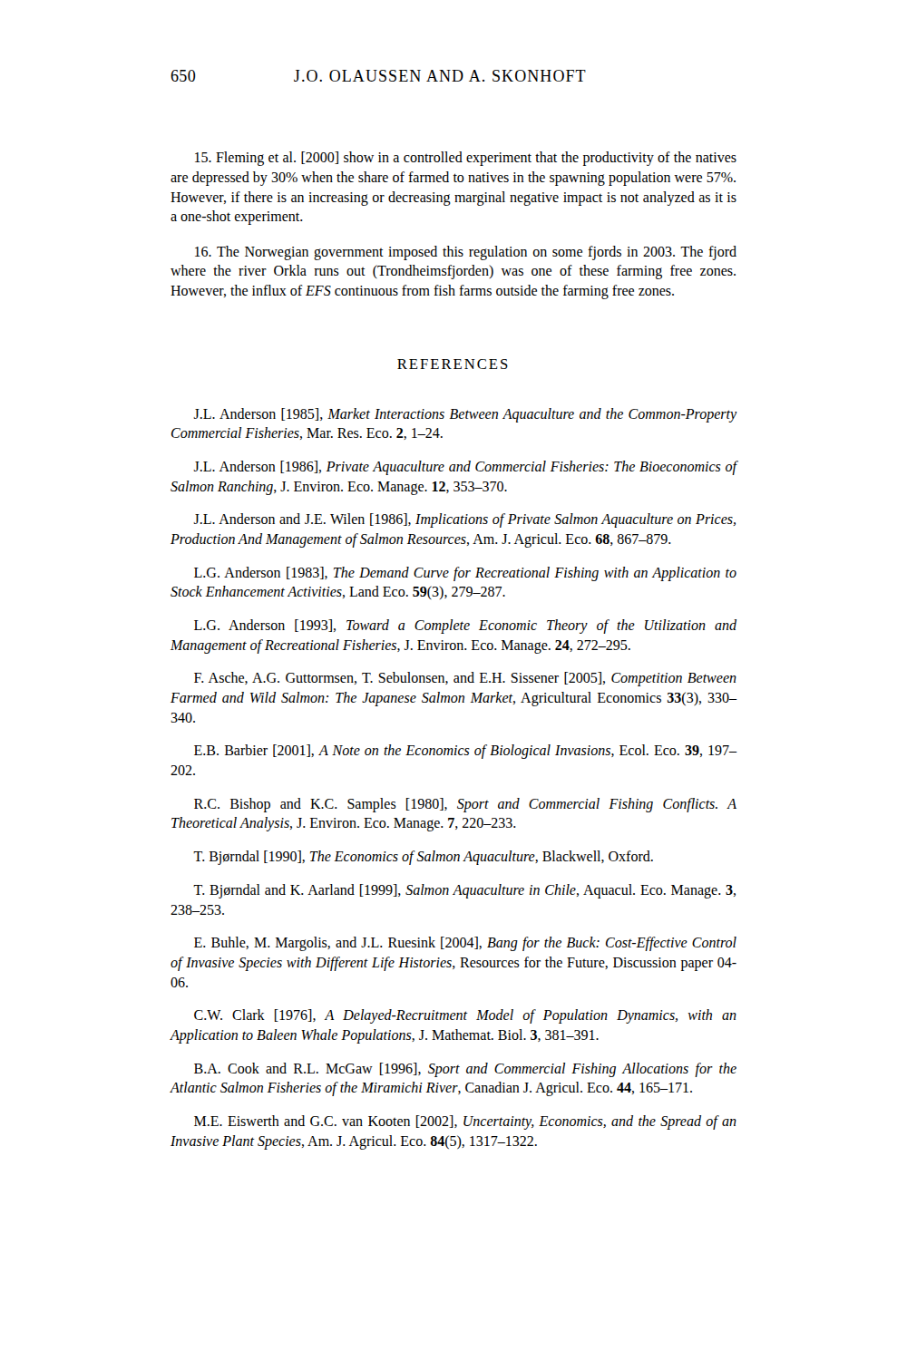650 J.O. OLAUSSEN AND A. SKONHOFT
15. Fleming et al. [2000] show in a controlled experiment that the productivity of the natives are depressed by 30% when the share of farmed to natives in the spawning population were 57%. However, if there is an increasing or decreasing marginal negative impact is not analyzed as it is a one-shot experiment.
16. The Norwegian government imposed this regulation on some fjords in 2003. The fjord where the river Orkla runs out (Trondheimsfjorden) was one of these farming free zones. However, the influx of EFS continuous from fish farms outside the farming free zones.
REFERENCES
J.L. Anderson [1985], Market Interactions Between Aquaculture and the Common-Property Commercial Fisheries, Mar. Res. Eco. 2, 1–24.
J.L. Anderson [1986], Private Aquaculture and Commercial Fisheries: The Bioeconomics of Salmon Ranching, J. Environ. Eco. Manage. 12, 353–370.
J.L. Anderson and J.E. Wilen [1986], Implications of Private Salmon Aquaculture on Prices, Production And Management of Salmon Resources, Am. J. Agricul. Eco. 68, 867–879.
L.G. Anderson [1983], The Demand Curve for Recreational Fishing with an Application to Stock Enhancement Activities, Land Eco. 59(3), 279–287.
L.G. Anderson [1993], Toward a Complete Economic Theory of the Utilization and Management of Recreational Fisheries, J. Environ. Eco. Manage. 24, 272–295.
F. Asche, A.G. Guttormsen, T. Sebulonsen, and E.H. Sissener [2005], Competition Between Farmed and Wild Salmon: The Japanese Salmon Market, Agricultural Economics 33(3), 330–340.
E.B. Barbier [2001], A Note on the Economics of Biological Invasions, Ecol. Eco. 39, 197–202.
R.C. Bishop and K.C. Samples [1980], Sport and Commercial Fishing Conflicts. A Theoretical Analysis, J. Environ. Eco. Manage. 7, 220–233.
T. Bjørndal [1990], The Economics of Salmon Aquaculture, Blackwell, Oxford.
T. Bjørndal and K. Aarland [1999], Salmon Aquaculture in Chile, Aquacul. Eco. Manage. 3, 238–253.
E. Buhle, M. Margolis, and J.L. Ruesink [2004], Bang for the Buck: Cost-Effective Control of Invasive Species with Different Life Histories, Resources for the Future, Discussion paper 04-06.
C.W. Clark [1976], A Delayed-Recruitment Model of Population Dynamics, with an Application to Baleen Whale Populations, J. Mathemat. Biol. 3, 381–391.
B.A. Cook and R.L. McGaw [1996], Sport and Commercial Fishing Allocations for the Atlantic Salmon Fisheries of the Miramichi River, Canadian J. Agricul. Eco. 44, 165–171.
M.E. Eiswerth and G.C. van Kooten [2002], Uncertainty, Economics, and the Spread of an Invasive Plant Species, Am. J. Agricul. Eco. 84(5), 1317–1322.